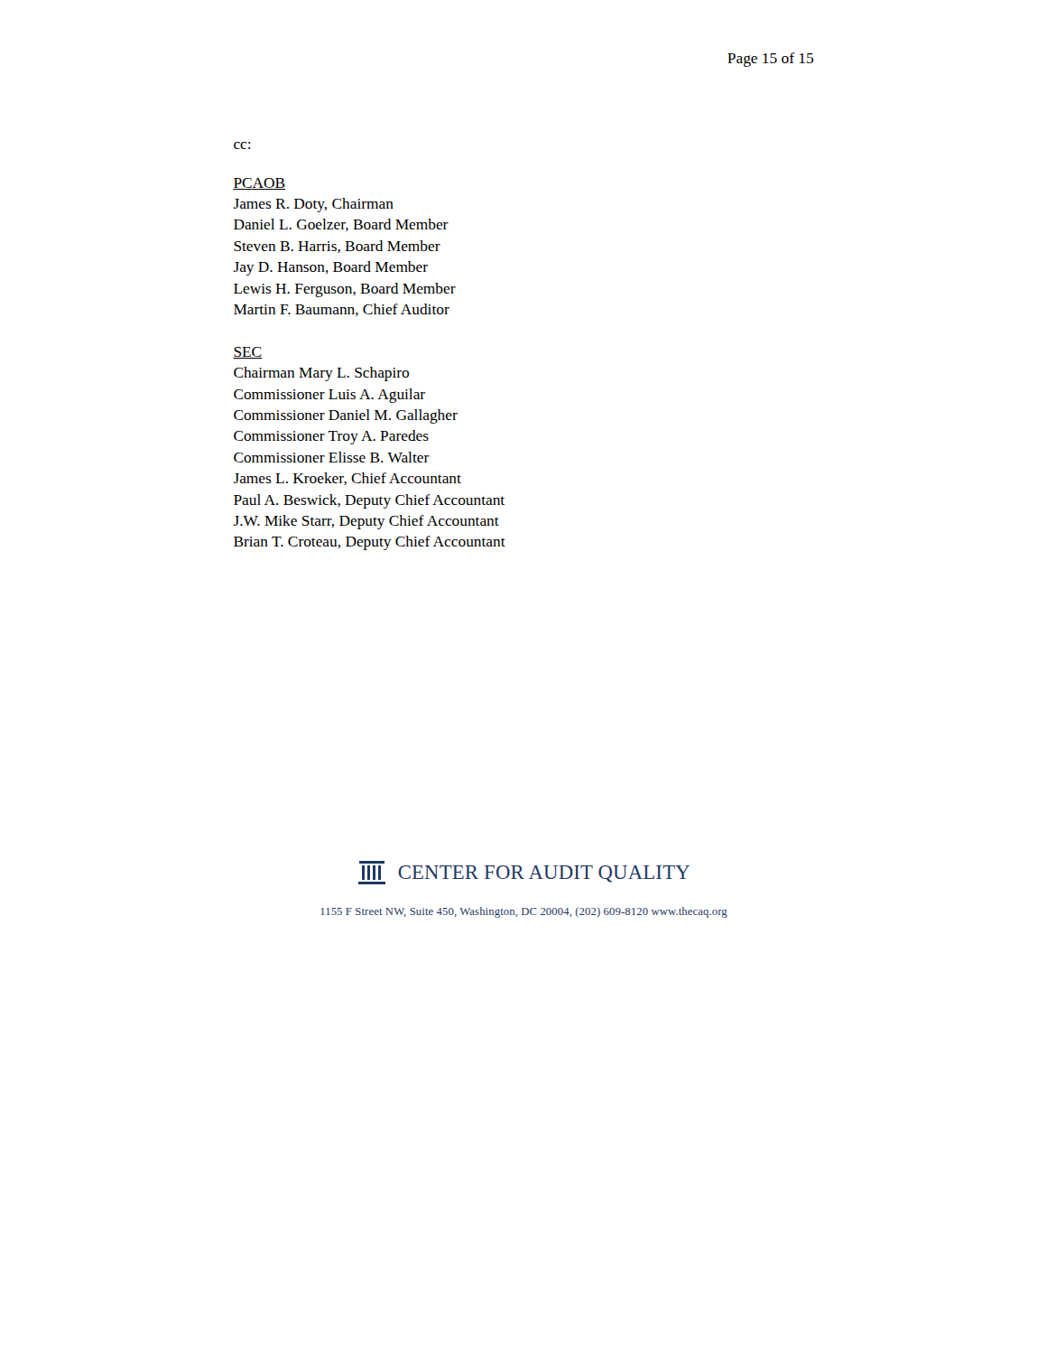Page 15 of 15
cc:
PCAOB
James R. Doty, Chairman
Daniel L. Goelzer, Board Member
Steven B. Harris, Board Member
Jay D. Hanson, Board Member
Lewis H. Ferguson, Board Member
Martin F. Baumann, Chief Auditor
SEC
Chairman Mary L. Schapiro
Commissioner Luis A. Aguilar
Commissioner Daniel M. Gallagher
Commissioner Troy A. Paredes
Commissioner Elisse B. Walter
James L. Kroeker, Chief Accountant
Paul A. Beswick, Deputy Chief Accountant
J.W. Mike Starr, Deputy Chief Accountant
Brian T. Croteau, Deputy Chief Accountant
CENTER FOR AUDIT QUALITY
1155 F Street NW, Suite 450, Washington, DC 20004, (202) 609-8120 www.thecaq.org